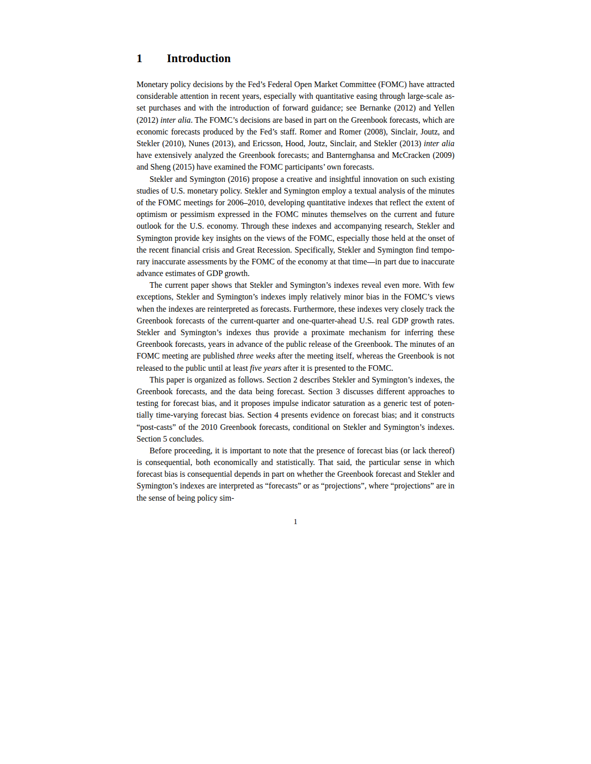1 Introduction
Monetary policy decisions by the Fed’s Federal Open Market Committee (FOMC) have attracted considerable attention in recent years, especially with quantitative easing through large-scale asset purchases and with the introduction of forward guidance; see Bernanke (2012) and Yellen (2012) inter alia. The FOMC’s decisions are based in part on the Greenbook forecasts, which are economic forecasts produced by the Fed’s staff. Romer and Romer (2008), Sinclair, Joutz, and Stekler (2010), Nunes (2013), and Ericsson, Hood, Joutz, Sinclair, and Stekler (2013) inter alia have extensively analyzed the Greenbook forecasts; and Banternghansa and McCracken (2009) and Sheng (2015) have examined the FOMC participants’ own forecasts.
Stekler and Symington (2016) propose a creative and insightful innovation on such existing studies of U.S. monetary policy. Stekler and Symington employ a textual analysis of the minutes of the FOMC meetings for 2006–2010, developing quantitative indexes that reflect the extent of optimism or pessimism expressed in the FOMC minutes themselves on the current and future outlook for the U.S. economy. Through these indexes and accompanying research, Stekler and Symington provide key insights on the views of the FOMC, especially those held at the onset of the recent financial crisis and Great Recession. Specifically, Stekler and Symington find temporary inaccurate assessments by the FOMC of the economy at that time—in part due to inaccurate advance estimates of GDP growth.
The current paper shows that Stekler and Symington’s indexes reveal even more. With few exceptions, Stekler and Symington’s indexes imply relatively minor bias in the FOMC’s views when the indexes are reinterpreted as forecasts. Furthermore, these indexes very closely track the Greenbook forecasts of the current-quarter and one-quarter-ahead U.S. real GDP growth rates. Stekler and Symington’s indexes thus provide a proximate mechanism for inferring these Greenbook forecasts, years in advance of the public release of the Greenbook. The minutes of an FOMC meeting are published three weeks after the meeting itself, whereas the Greenbook is not released to the public until at least five years after it is presented to the FOMC.
This paper is organized as follows. Section 2 describes Stekler and Symington’s indexes, the Greenbook forecasts, and the data being forecast. Section 3 discusses different approaches to testing for forecast bias, and it proposes impulse indicator saturation as a generic test of potentially time-varying forecast bias. Section 4 presents evidence on forecast bias; and it constructs “post-casts” of the 2010 Greenbook forecasts, conditional on Stekler and Symington’s indexes. Section 5 concludes.
Before proceeding, it is important to note that the presence of forecast bias (or lack thereof) is consequential, both economically and statistically. That said, the particular sense in which forecast bias is consequential depends in part on whether the Greenbook forecast and Stekler and Symington’s indexes are interpreted as “forecasts” or as “projections”, where “projections” are in the sense of being policy sim-
1